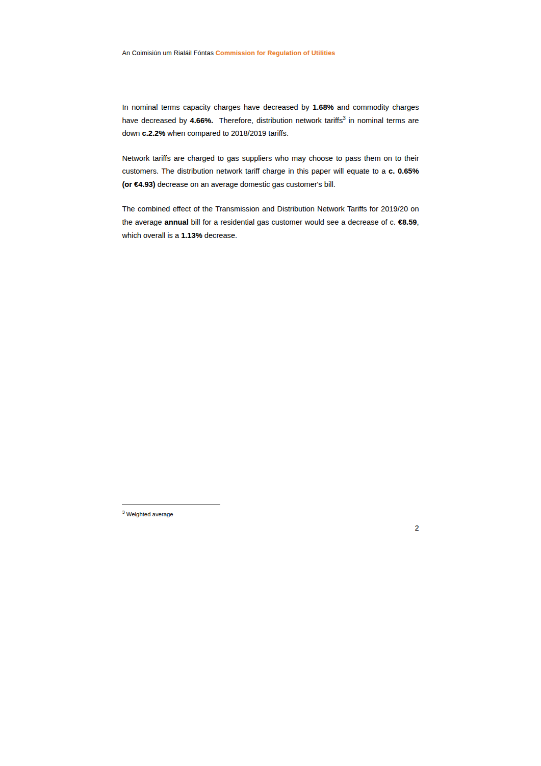An Coimisiún um Rialáil Fóntas Commission for Regulation of Utilities
In nominal terms capacity charges have decreased by 1.68% and commodity charges have decreased by 4.66%. Therefore, distribution network tariffs3 in nominal terms are down c.2.2% when compared to 2018/2019 tariffs.
Network tariffs are charged to gas suppliers who may choose to pass them on to their customers. The distribution network tariff charge in this paper will equate to a c. 0.65% (or €4.93) decrease on an average domestic gas customer's bill.
The combined effect of the Transmission and Distribution Network Tariffs for 2019/20 on the average annual bill for a residential gas customer would see a decrease of c. €8.59, which overall is a 1.13% decrease.
3 Weighted average
2